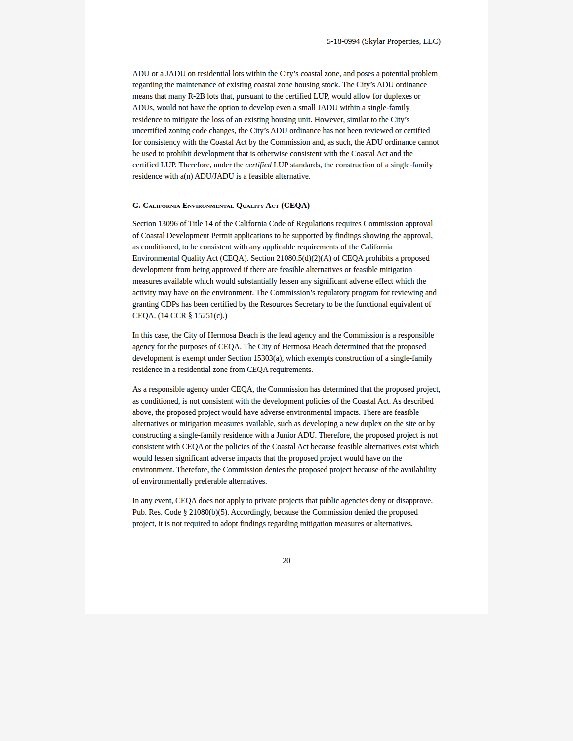5-18-0994 (Skylar Properties, LLC)
ADU or a JADU on residential lots within the City’s coastal zone, and poses a potential problem regarding the maintenance of existing coastal zone housing stock. The City’s ADU ordinance means that many R-2B lots that, pursuant to the certified LUP, would allow for duplexes or ADUs, would not have the option to develop even a small JADU within a single-family residence to mitigate the loss of an existing housing unit. However, similar to the City’s uncertified zoning code changes, the City’s ADU ordinance has not been reviewed or certified for consistency with the Coastal Act by the Commission and, as such, the ADU ordinance cannot be used to prohibit development that is otherwise consistent with the Coastal Act and the certified LUP. Therefore, under the certified LUP standards, the construction of a single-family residence with a(n) ADU/JADU is a feasible alternative.
G. California Environmental Quality Act (CEQA)
Section 13096 of Title 14 of the California Code of Regulations requires Commission approval of Coastal Development Permit applications to be supported by findings showing the approval, as conditioned, to be consistent with any applicable requirements of the California Environmental Quality Act (CEQA). Section 21080.5(d)(2)(A) of CEQA prohibits a proposed development from being approved if there are feasible alternatives or feasible mitigation measures available which would substantially lessen any significant adverse effect which the activity may have on the environment. The Commission’s regulatory program for reviewing and granting CDPs has been certified by the Resources Secretary to be the functional equivalent of CEQA. (14 CCR § 15251(c).)
In this case, the City of Hermosa Beach is the lead agency and the Commission is a responsible agency for the purposes of CEQA. The City of Hermosa Beach determined that the proposed development is exempt under Section 15303(a), which exempts construction of a single-family residence in a residential zone from CEQA requirements.
As a responsible agency under CEQA, the Commission has determined that the proposed project, as conditioned, is not consistent with the development policies of the Coastal Act. As described above, the proposed project would have adverse environmental impacts. There are feasible alternatives or mitigation measures available, such as developing a new duplex on the site or by constructing a single-family residence with a Junior ADU. Therefore, the proposed project is not consistent with CEQA or the policies of the Coastal Act because feasible alternatives exist which would lessen significant adverse impacts that the proposed project would have on the environment. Therefore, the Commission denies the proposed project because of the availability of environmentally preferable alternatives.
In any event, CEQA does not apply to private projects that public agencies deny or disapprove. Pub. Res. Code § 21080(b)(5). Accordingly, because the Commission denied the proposed project, it is not required to adopt findings regarding mitigation measures or alternatives.
20